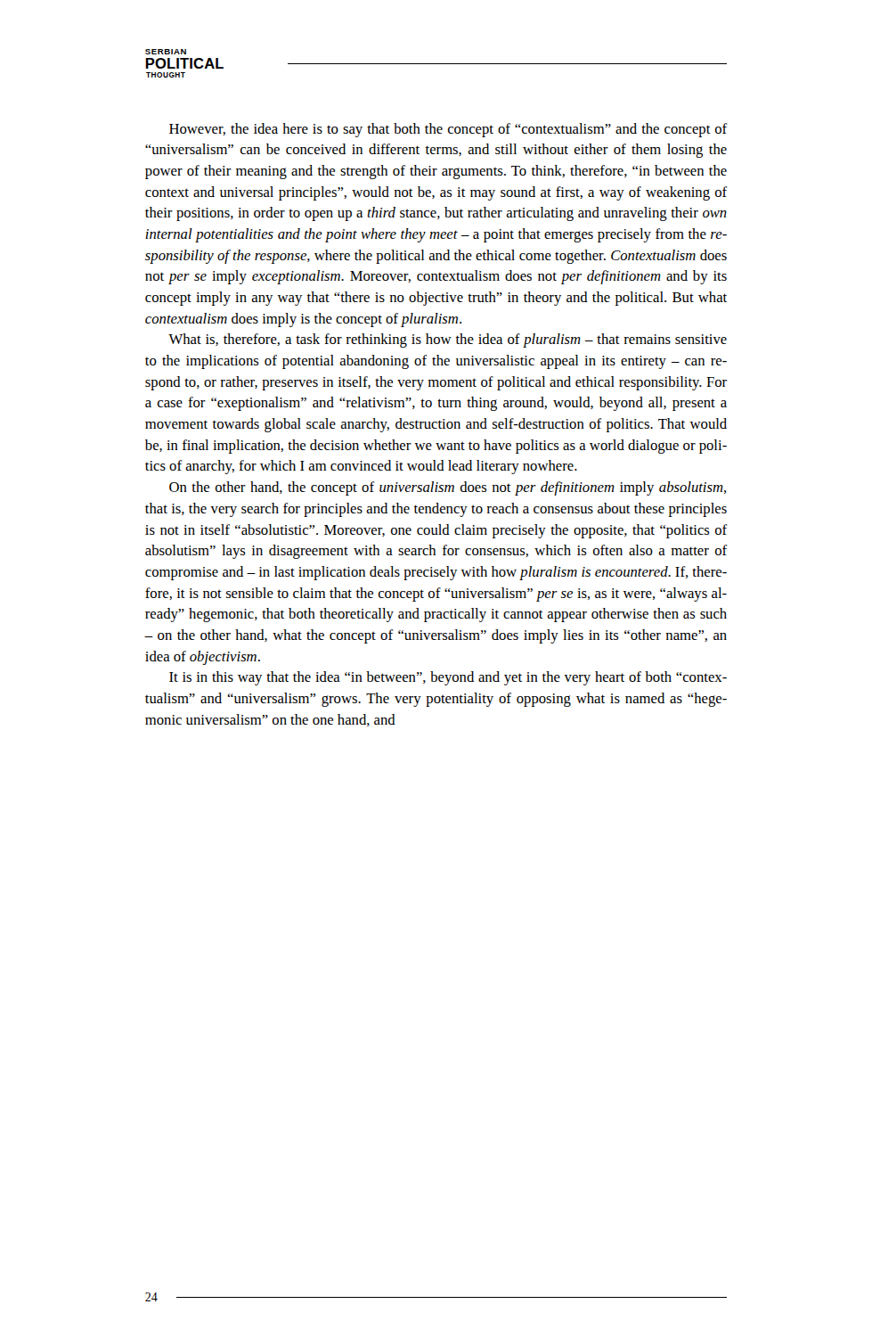SERBIAN POLITICAL THOUGHT
However, the idea here is to say that both the concept of “contextualism” and the concept of “universalism” can be conceived in different terms, and still without either of them losing the power of their meaning and the strength of their arguments. To think, therefore, “in between the context and universal principles”, would not be, as it may sound at first, a way of weakening of their positions, in order to open up a third stance, but rather articulating and unraveling their own internal potentialities and the point where they meet – a point that emerges precisely from the responsibility of the response, where the political and the ethical come together. Contextualism does not per se imply exceptionalism. Moreover, contextualism does not per definitionem and by its concept imply in any way that “there is no objective truth” in theory and the political. But what contextualism does imply is the concept of pluralism.
What is, therefore, a task for rethinking is how the idea of pluralism – that remains sensitive to the implications of potential abandoning of the universalistic appeal in its entirety – can respond to, or rather, preserves in itself, the very moment of political and ethical responsibility. For a case for “exeptionalism” and “relativism”, to turn thing around, would, beyond all, present a movement towards global scale anarchy, destruction and self-destruction of politics. That would be, in final implication, the decision whether we want to have politics as a world dialogue or politics of anarchy, for which I am convinced it would lead literary nowhere.
On the other hand, the concept of universalism does not per definitionem imply absolutism, that is, the very search for principles and the tendency to reach a consensus about these principles is not in itself “absolutistic”. Moreover, one could claim precisely the opposite, that “politics of absolutism” lays in disagreement with a search for consensus, which is often also a matter of compromise and – in last implication deals precisely with how pluralism is encountered. If, therefore, it is not sensible to claim that the concept of “universalism” per se is, as it were, “always already” hegemonic, that both theoretically and practically it cannot appear otherwise then as such – on the other hand, what the concept of “universalism” does imply lies in its “other name”, an idea of objectivism.
It is in this way that the idea “in between”, beyond and yet in the very heart of both “contextualism” and “universalism” grows. The very potentiality of opposing what is named as “hegemonic universalism” on the one hand, and
24